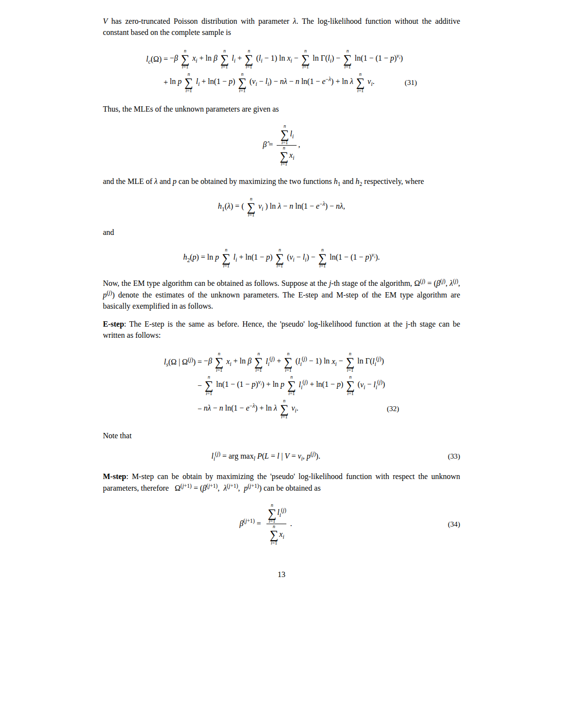V has zero-truncated Poisson distribution with parameter λ. The log-likelihood function without the additive constant based on the complete sample is
| l c (Ω) | = | − β n ∑ i =1 x i + ln β n ∑ i =1 l i + n ∑ i =1 ( l i − 1) ln x i − n ∑ i =1 ln Γ( l i ) − n ∑ i =1 ln (1 − (1 − p ) v i ) | |
| | + | ln p n ∑ i =1 l i + ln (1 − p ) n ∑ i =1 ( v i − l i ) − n λ − n ln (1 − e − λ ) + ln λ n ∑ i =1 v i . | (31) |
Thus, the MLEs of the unknown parameters are given as
β̂ = n∑i=1 li n∑i=1 xi ,
and the MLE of λ and p can be obtained by maximizing the two functions h1 and h2 respectively, where
h1(λ) = ( n∑i=1 vi ) ln λ − n ln(1 − e−λ) − nλ,
and
h2(p) = ln p n∑i=1 li + ln(1 − p) n∑i=1 (vi − li) − n∑i=1 ln(1 − (1 − p)vi).
Now, the EM type algorithm can be obtained as follows. Suppose at the j-th stage of the algorithm, Ω(j) = (β(j), λ(j), p(j)) denote the estimates of the unknown parameters. The E-step and M-step of the EM type algorithm are basically exemplified in as follows.
E-step: The E-step is the same as before. Hence, the 'pseudo' log-likelihood function at the j-th stage can be written as follows:
| l s (Ω / Ω ( j ) ) | = | − β n ∑ i =1 x i + ln β n ∑ i =1 l i ( j ) + n ∑ i =1 ( l i ( j ) − 1) ln x i − n ∑ i =1 ln Γ( l i ( j ) ) | |
| | − | n ∑ i =1 ln (1 − (1 − p ) v i ) + ln p n ∑ i =1 l i ( j ) + ln (1 − p ) n ∑ i =1 ( v i − l i ( j ) ) | |
| | − | n λ − n ln (1 − e − λ ) + ln λ n ∑ i =1 v i . | (32) |
Note that
li(j) = arg maxl P(L = l | V = vi, p(j)).
(33)
M-step: M-step can be obtain by maximizing the 'pseudo' log-likelihood function with respect the unknown parameters, therefore Ω(j+1) = (β(j+1), λ(j+1), p(j+1)) can be obtained as
β(j+1) = n∑i=1 li(j) n∑i=1 xi .
(34)
13